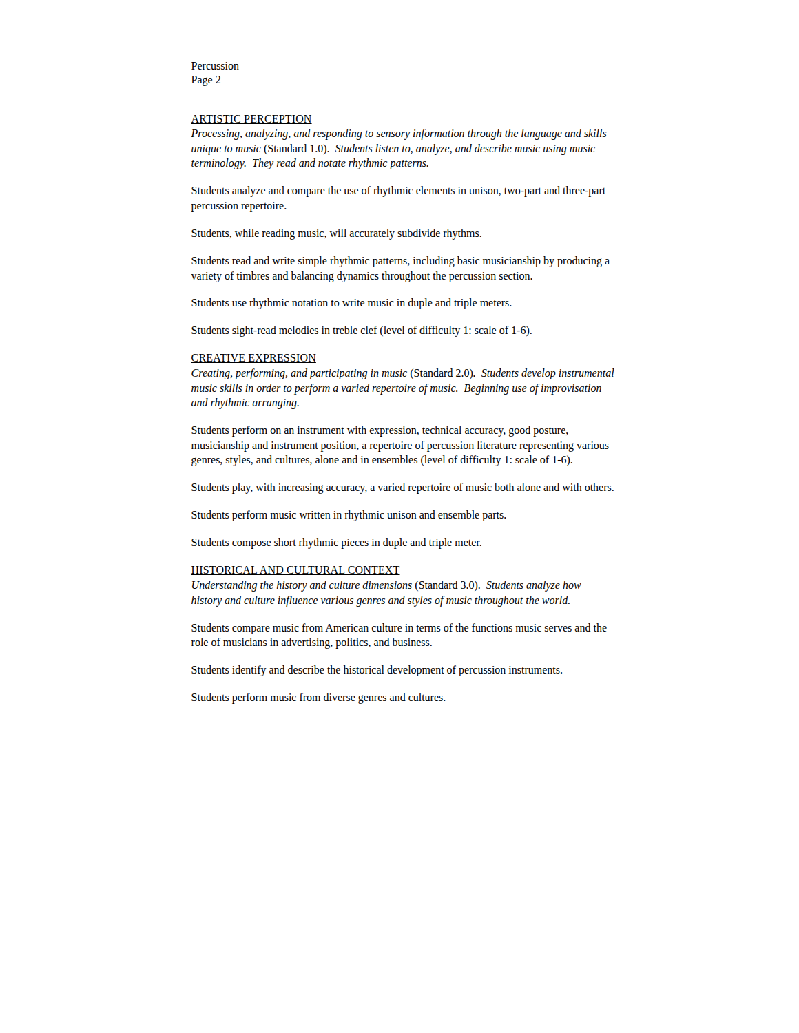Percussion
Page 2
ARTISTIC PERCEPTION
Processing, analyzing, and responding to sensory information through the language and skills unique to music (Standard 1.0). Students listen to, analyze, and describe music using music terminology. They read and notate rhythmic patterns.
Students analyze and compare the use of rhythmic elements in unison, two-part and three-part percussion repertoire.
Students, while reading music, will accurately subdivide rhythms.
Students read and write simple rhythmic patterns, including basic musicianship by producing a variety of timbres and balancing dynamics throughout the percussion section.
Students use rhythmic notation to write music in duple and triple meters.
Students sight-read melodies in treble clef (level of difficulty 1: scale of 1-6).
CREATIVE EXPRESSION
Creating, performing, and participating in music (Standard 2.0). Students develop instrumental music skills in order to perform a varied repertoire of music. Beginning use of improvisation and rhythmic arranging.
Students perform on an instrument with expression, technical accuracy, good posture, musicianship and instrument position, a repertoire of percussion literature representing various genres, styles, and cultures, alone and in ensembles (level of difficulty 1: scale of 1-6).
Students play, with increasing accuracy, a varied repertoire of music both alone and with others.
Students perform music written in rhythmic unison and ensemble parts.
Students compose short rhythmic pieces in duple and triple meter.
HISTORICAL AND CULTURAL CONTEXT
Understanding the history and culture dimensions (Standard 3.0). Students analyze how history and culture influence various genres and styles of music throughout the world.
Students compare music from American culture in terms of the functions music serves and the role of musicians in advertising, politics, and business.
Students identify and describe the historical development of percussion instruments.
Students perform music from diverse genres and cultures.